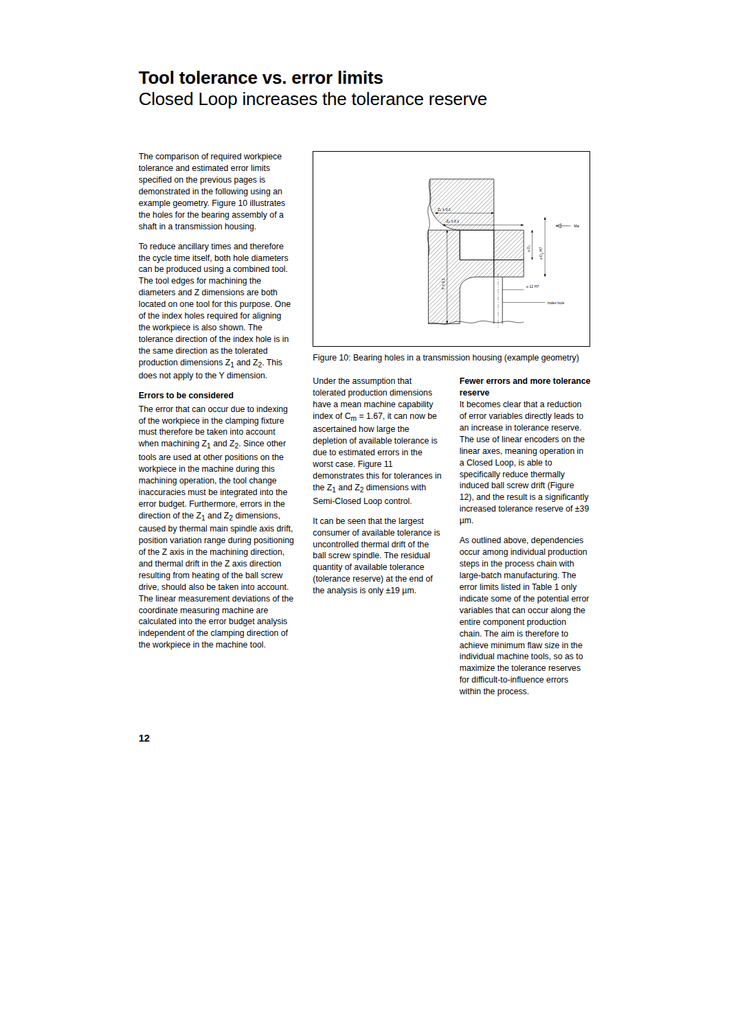Tool tolerance vs. error limitsClosed Loop increases the tolerance reserve
The comparison of required workpiece tolerance and estimated error limits specified on the previous pages is demonstrated in the following using an example geometry. Figure 10 illustrates the holes for the bearing assembly of a shaft in a transmission housing.
To reduce ancillary times and therefore the cycle time itself, both hole diameters can be produced using a combined tool. The tool edges for machining the diameters and Z dimensions are both located on one tool for this purpose. One of the index holes required for aligning the workpiece is also shown. The tolerance direction of the index hole is in the same direction as the tolerated production dimensions Z1 and Z2. This does not apply to the Y dimension.
Errors to be considered
The error that can occur due to indexing of the workpiece in the clamping fixture must therefore be taken into account when machining Z1 and Z2. Since other tools are used at other positions on the workpiece in the machine during this machining operation, the tool change inaccuracies must be integrated into the error budget. Furthermore, errors in the direction of the Z1 and Z2 dimensions, caused by thermal main spindle axis drift, position variation range during positioning of the Z axis in the machining direction, and thermal drift in the Z axis direction resulting from heating of the ball screw drive, should also be taken into account. The linear measurement deviations of the coordinate measuring machine are calculated into the error budget analysis independent of the clamping direction of the workpiece in the machine tool.
Z1 ± 0.1 Z2 ± 0.1 Y ± 0.1 ⌀ D1 ⌀ D2 H7 Machining direction ⌀ 12 H7 Index hole
Figure 10: Bearing holes in a transmission housing (example geometry)
Under the assumption that tolerated production dimensions have a mean machine capability index of Cm = 1.67, it can now be ascertained how large the depletion of available tolerance is due to estimated errors in the worst case. Figure 11 demonstrates this for tolerances in the Z1 and Z2 dimensions with Semi-Closed Loop control.
It can be seen that the largest consumer of available tolerance is uncontrolled thermal drift of the ball screw spindle. The residual quantity of available tolerance (tolerance reserve) at the end of the analysis is only ±19 µm.
Fewer errors and more tolerance reserve
It becomes clear that a reduction of error variables directly leads to an increase in tolerance reserve. The use of linear encoders on the linear axes, meaning operation in a Closed Loop, is able to specifically reduce thermally induced ball screw drift (Figure 12), and the result is a significantly increased tolerance reserve of ±39 µm.
As outlined above, dependencies occur among individual production steps in the process chain with large-batch manufacturing. The error limits listed in Table 1 only indicate some of the potential error variables that can occur along the entire component production chain. The aim is therefore to achieve minimum flaw size in the individual machine tools, so as to maximize the tolerance reserves for difficult-to-influence errors within the process.
12